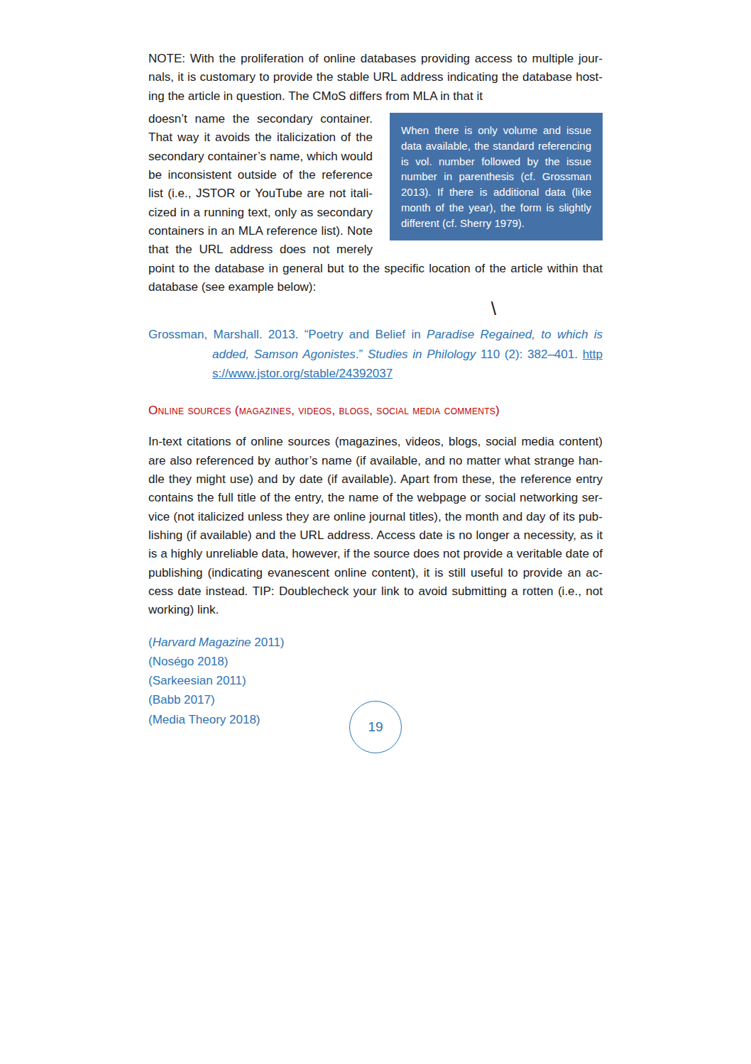NOTE: With the proliferation of online databases providing access to multiple journals, it is customary to provide the stable URL address indicating the database hosting the article in question. The CMoS differs from MLA in that it
When there is only volume and issue data available, the standard referencing is vol. number followed by the issue number in parenthesis (cf. Grossman 2013). If there is additional data (like month of the year), the form is slightly different (cf. Sherry 1979).
doesn’t name the secondary container. That way it avoids the italicization of the secondary container’s name, which would be inconsistent outside of the reference list (i.e., JSTOR or YouTube are not italicized in a running text, only as secondary containers in an MLA reference list). Note that the URL address does not merely point to the database in general but to the specific location of the article within that database (see example below):
\
Grossman, Marshall. 2013. “Poetry and Belief in Paradise Regained, to which is added, Samson Agonistes.” Studies in Philology 110 (2): 382–401. https://www.jstor.org/stable/24392037
Online sources (magazines, videos, blogs, social media comments)
In-text citations of online sources (magazines, videos, blogs, social media content) are also referenced by author’s name (if available, and no matter what strange handle they might use) and by date (if available). Apart from these, the reference entry contains the full title of the entry, the name of the webpage or social networking service (not italicized unless they are online journal titles), the month and day of its publishing (if available) and the URL address. Access date is no longer a necessity, as it is a highly unreliable data, however, if the source does not provide a veritable date of publishing (indicating evanescent online content), it is still useful to provide an access date instead. TIP: Doublecheck your link to avoid submitting a rotten (i.e., not working) link.
(Harvard Magazine 2011)
(Noségo 2018)
(Sarkeesian 2011)
(Babb 2017)
(Media Theory 2018)
19